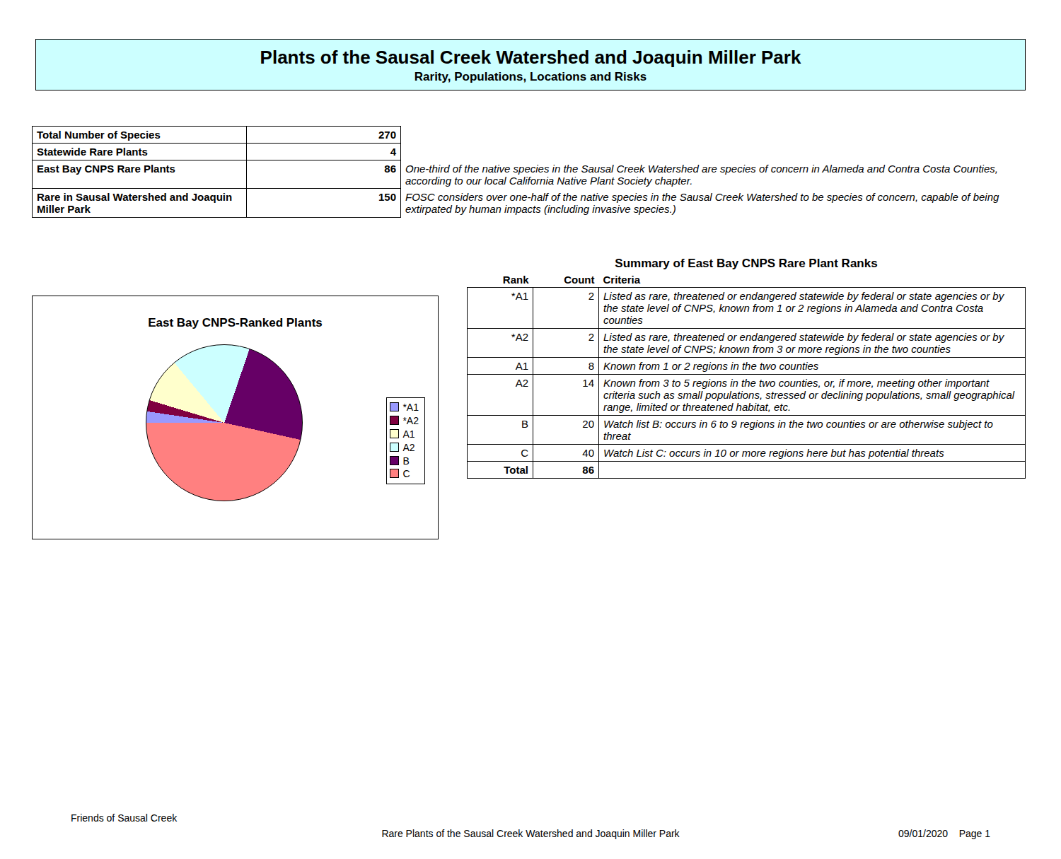Plants of the Sausal Creek Watershed and Joaquin Miller Park
Rarity, Populations, Locations and Risks
| Total Number of Species | 270 | |
| Statewide Rare Plants | 4 | |
| East Bay CNPS Rare Plants | 86 | One-third of the native species in the Sausal Creek Watershed are species of concern in Alameda and Contra Costa Counties, according to our local California Native Plant Society chapter. |
| Rare in Sausal Watershed and Joaquin Miller Park | 150 | FOSC considers over one-half of the native species in the Sausal Creek Watershed to be species of concern, capable of being extirpated by human impacts (including invasive species.) |
East Bay CNPS-Ranked Plants
*A1
*A2
A1
A2
B
C
Summary of East Bay CNPS Rare Plant Ranks
| Rank | Count | Criteria |
| --- | --- | --- |
| *A1 | 2 | Listed as rare, threatened or endangered statewide by federal or state agencies or by the state level of CNPS, known from 1 or 2 regions in Alameda and Contra Costa counties |
| *A2 | 2 | Listed as rare, threatened or endangered statewide by federal or state agencies or by the state level of CNPS; known from 3 or more regions in the two counties |
| A1 | 8 | Known from 1 or 2 regions in the two counties |
| A2 | 14 | Known from 3 to 5 regions in the two counties, or, if more, meeting other important criteria such as small populations, stressed or declining populations, small geographical range, limited or threatened habitat, etc. |
| B | 20 | Watch list B: occurs in 6 to 9 regions in the two counties or are otherwise subject to threat |
| C | 40 | Watch List C: occurs in 10 or more regions here but has potential threats |
| Total | 86 | |
Friends of Sausal Creek
Rare Plants of the Sausal Creek Watershed and Joaquin Miller Park
09/01/2020 Page 1